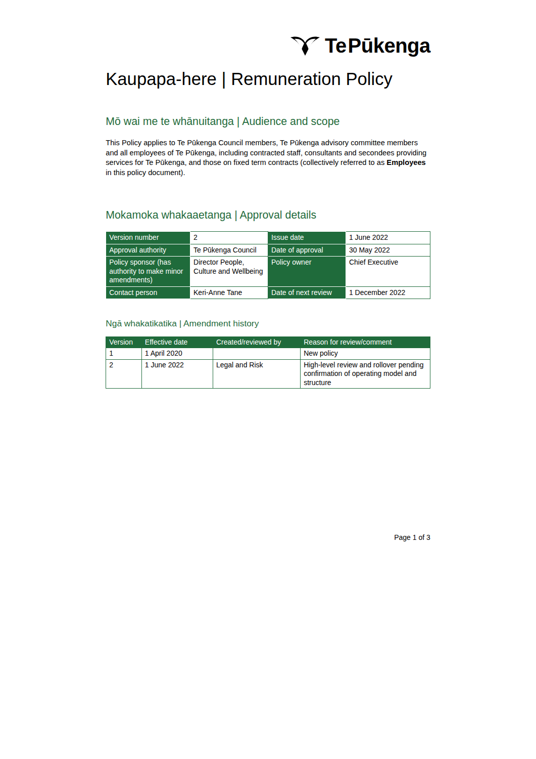Te Pūkenga
Kaupapa-here | Remuneration Policy
Mō wai me te whānuitanga | Audience and scope
This Policy applies to Te Pūkenga Council members, Te Pūkenga advisory committee members and all employees of Te Pūkenga, including contracted staff, consultants and secondees providing services for Te Pūkenga, and those on fixed term contracts (collectively referred to as Employees in this policy document).
Mokamoka whakaaetanga | Approval details
| Version number | 2 | Issue date | 1 June 2022 |
| Approval authority | Te Pūkenga Council | Date of approval | 30 May 2022 |
| Policy sponsor (has authority to make minor amendments) | Director People, Culture and Wellbeing | Policy owner | Chief Executive |
| Contact person | Keri-Anne Tane | Date of next review | 1 December 2022 |
Ngā whakatikatika | Amendment history
| Version | Effective date | Created/reviewed by | Reason for review/comment |
| --- | --- | --- | --- |
| 1 | 1 April 2020 | | New policy |
| 2 | 1 June 2022 | Legal and Risk | High-level review and rollover pending confirmation of operating model and structure |
Page 1 of 3